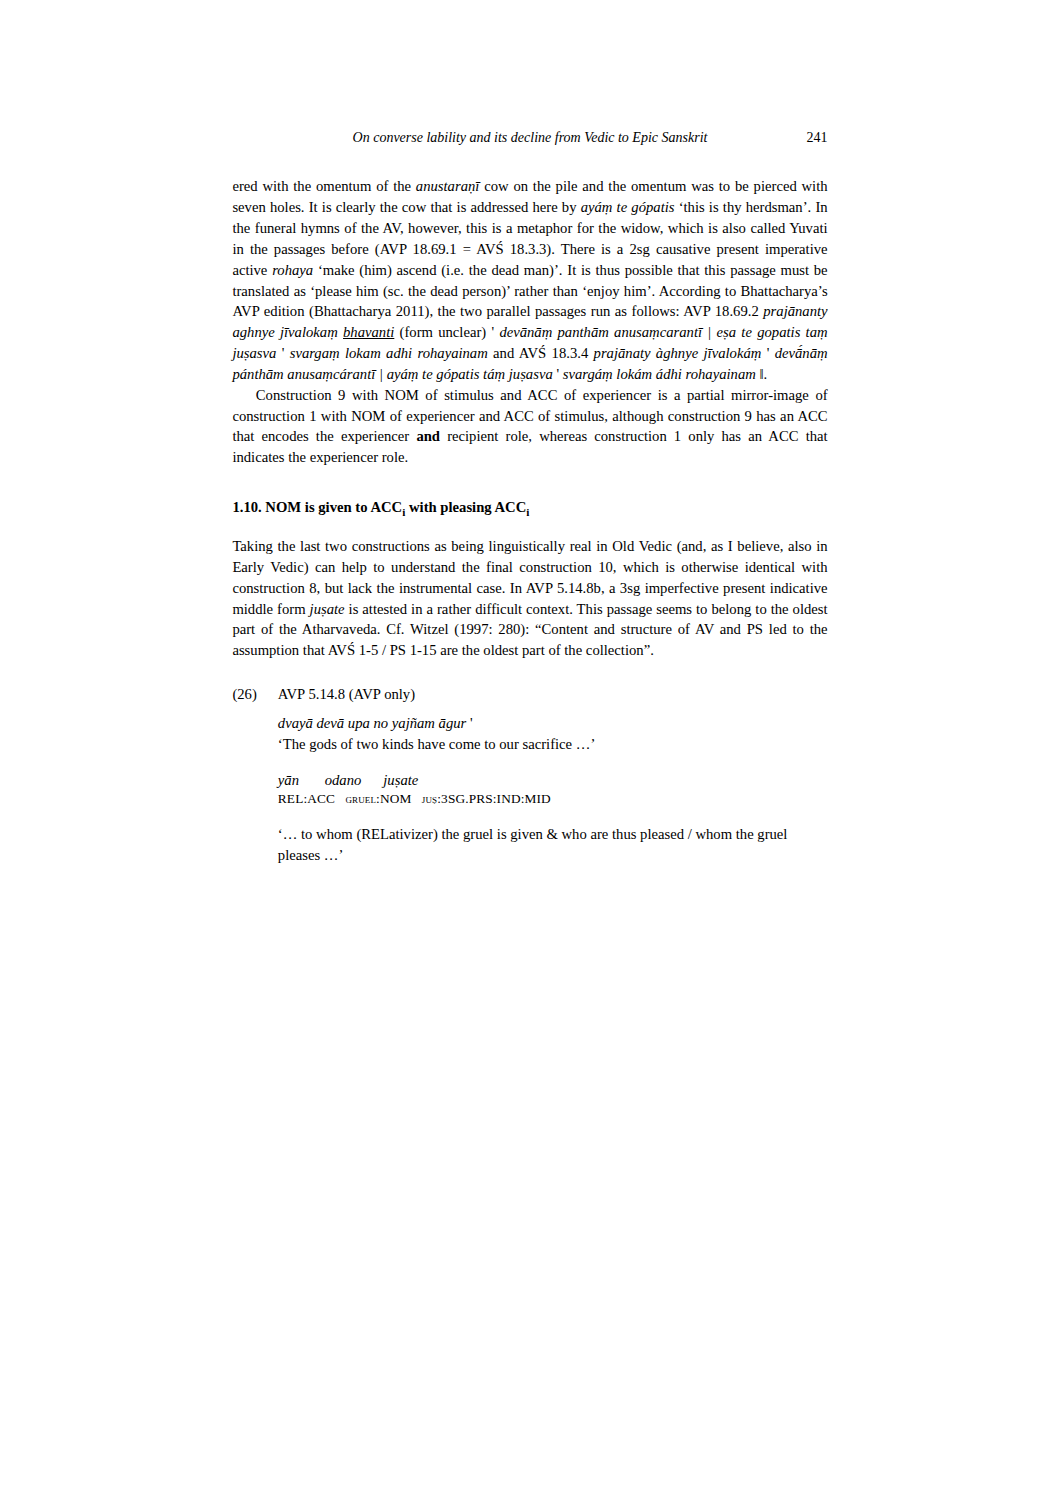On converse lability and its decline from Vedic to Epic Sanskrit 241
ered with the omentum of the anustaraṇī cow on the pile and the omentum was to be pierced with seven holes. It is clearly the cow that is addressed here by ayáṃ te gópatis ‘this is thy herdsman’. In the funeral hymns of the AV, however, this is a metaphor for the widow, which is also called Yuvati in the passages before (AVP 18.69.1 = AVŚ 18.3.3). There is a 2sg causative present imperative active rohaya ‘make (him) ascend (i.e. the dead man)’. It is thus possible that this passage must be translated as ‘please him (sc. the dead person)’ rather than ‘enjoy him’. According to Bhattacharya’s AVP edition (Bhattacharya 2011), the two parallel passages run as follows: AVP 18.69.2 prajānanty aghnye jīvalokaṃ bhavanti (form unclear) ' devānāṃ panthām anusaṃcarantī | eṣa te gopatis taṃ juṣasva ' svargaṃ lokam adhi rohayainam and AVŚ 18.3.4 prajānaty àghnye jīvalokáṃ ' devā́nāṃ pánthām anusaṃcárantī | ayáṃ te gópatis táṃ juṣasva ' svargáṃ lokám ádhi rohayainam ‖.
Construction 9 with NOM of stimulus and ACC of experiencer is a partial mirror-image of construction 1 with NOM of experiencer and ACC of stimulus, although construction 9 has an ACC that encodes the experiencer and recipient role, whereas construction 1 only has an ACC that indicates the experiencer role.
1.10. NOM is given to ACCi with pleasing ACCi
Taking the last two constructions as being linguistically real in Old Vedic (and, as I believe, also in Early Vedic) can help to understand the final construction 10, which is otherwise identical with construction 8, but lack the instrumental case. In AVP 5.14.8b, a 3sg imperfective present indicative middle form juṣate is attested in a rather difficult context. This passage seems to belong to the oldest part of the Atharvaveda. Cf. Witzel (1997: 280): “Content and structure of AV and PS led to the assumption that AVŚ 1-5 / PS 1-15 are the oldest part of the collection”.
(26)
AVP 5.14.8 (AVP only)
dvayā devā upa no yajñam āgur '
‘The gods of two kinds have come to our sacrifice …’
yān odano juṣate
REL:ACC gruel:NOM juṣ:3SG.PRS:IND:MID
‘… to whom (RELativizer) the gruel is given & who are thus pleased / whom the gruel pleases …’